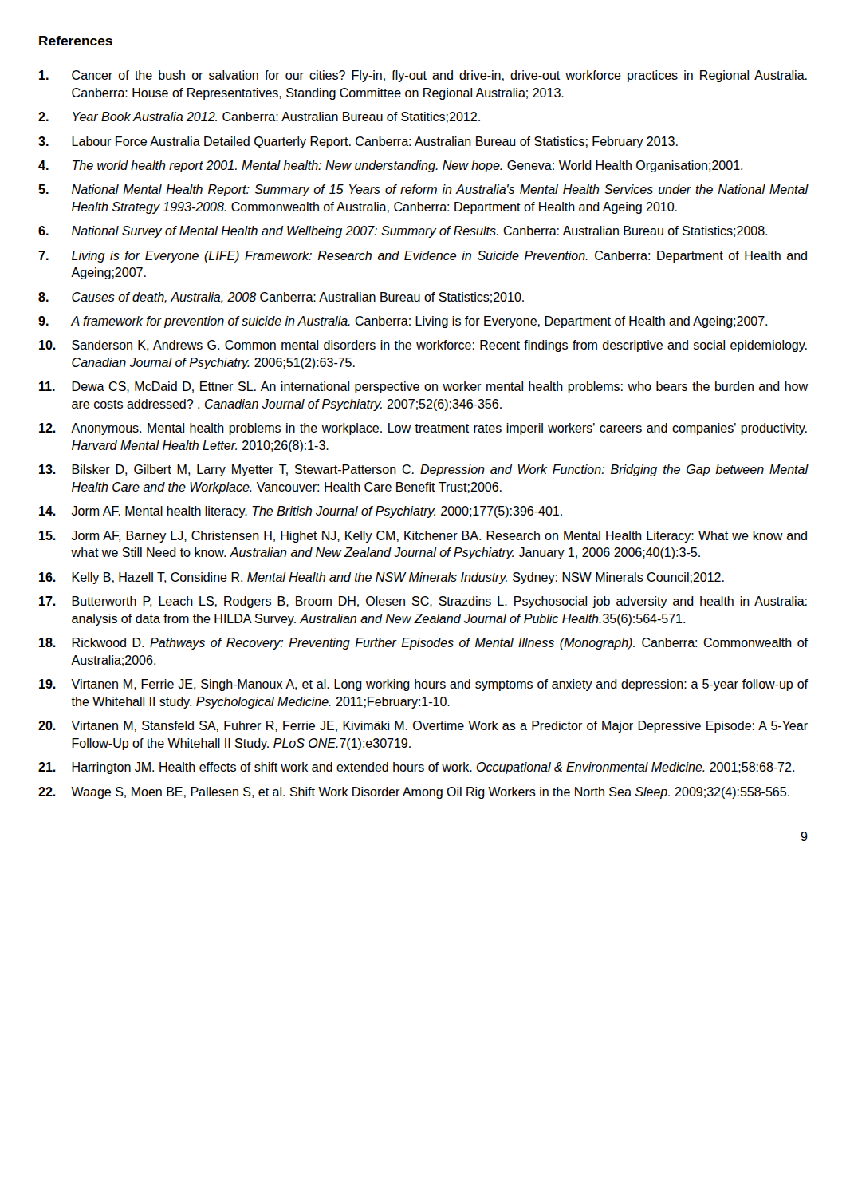References
1. Cancer of the bush or salvation for our cities? Fly-in, fly-out and drive-in, drive-out workforce practices in Regional Australia. Canberra: House of Representatives, Standing Committee on Regional Australia; 2013.
2. Year Book Australia 2012. Canberra: Australian Bureau of Statitics;2012.
3. Labour Force Australia Detailed Quarterly Report. Canberra: Australian Bureau of Statistics; February 2013.
4. The world health report 2001. Mental health: New understanding. New hope. Geneva: World Health Organisation;2001.
5. National Mental Health Report: Summary of 15 Years of reform in Australia's Mental Health Services under the National Mental Health Strategy 1993-2008. Commonwealth of Australia, Canberra: Department of Health and Ageing 2010.
6. National Survey of Mental Health and Wellbeing 2007: Summary of Results. Canberra: Australian Bureau of Statistics;2008.
7. Living is for Everyone (LIFE) Framework: Research and Evidence in Suicide Prevention. Canberra: Department of Health and Ageing;2007.
8. Causes of death, Australia, 2008 Canberra: Australian Bureau of Statistics;2010.
9. A framework for prevention of suicide in Australia. Canberra: Living is for Everyone, Department of Health and Ageing;2007.
10. Sanderson K, Andrews G. Common mental disorders in the workforce: Recent findings from descriptive and social epidemiology. Canadian Journal of Psychiatry. 2006;51(2):63-75.
11. Dewa CS, McDaid D, Ettner SL. An international perspective on worker mental health problems: who bears the burden and how are costs addressed? . Canadian Journal of Psychiatry. 2007;52(6):346-356.
12. Anonymous. Mental health problems in the workplace. Low treatment rates imperil workers' careers and companies' productivity. Harvard Mental Health Letter. 2010;26(8):1-3.
13. Bilsker D, Gilbert M, Larry Myetter T, Stewart-Patterson C. Depression and Work Function: Bridging the Gap between Mental Health Care and the Workplace. Vancouver: Health Care Benefit Trust;2006.
14. Jorm AF. Mental health literacy. The British Journal of Psychiatry. 2000;177(5):396-401.
15. Jorm AF, Barney LJ, Christensen H, Highet NJ, Kelly CM, Kitchener BA. Research on Mental Health Literacy: What we know and what we Still Need to know. Australian and New Zealand Journal of Psychiatry. January 1, 2006 2006;40(1):3-5.
16. Kelly B, Hazell T, Considine R. Mental Health and the NSW Minerals Industry. Sydney: NSW Minerals Council;2012.
17. Butterworth P, Leach LS, Rodgers B, Broom DH, Olesen SC, Strazdins L. Psychosocial job adversity and health in Australia: analysis of data from the HILDA Survey. Australian and New Zealand Journal of Public Health.35(6):564-571.
18. Rickwood D. Pathways of Recovery: Preventing Further Episodes of Mental Illness (Monograph). Canberra: Commonwealth of Australia;2006.
19. Virtanen M, Ferrie JE, Singh-Manoux A, et al. Long working hours and symptoms of anxiety and depression: a 5-year follow-up of the Whitehall II study. Psychological Medicine. 2011;February:1-10.
20. Virtanen M, Stansfeld SA, Fuhrer R, Ferrie JE, Kivimäki M. Overtime Work as a Predictor of Major Depressive Episode: A 5-Year Follow-Up of the Whitehall II Study. PLoS ONE.7(1):e30719.
21. Harrington JM. Health effects of shift work and extended hours of work. Occupational & Environmental Medicine. 2001;58:68-72.
22. Waage S, Moen BE, Pallesen S, et al. Shift Work Disorder Among Oil Rig Workers in the North Sea Sleep. 2009;32(4):558-565.
9